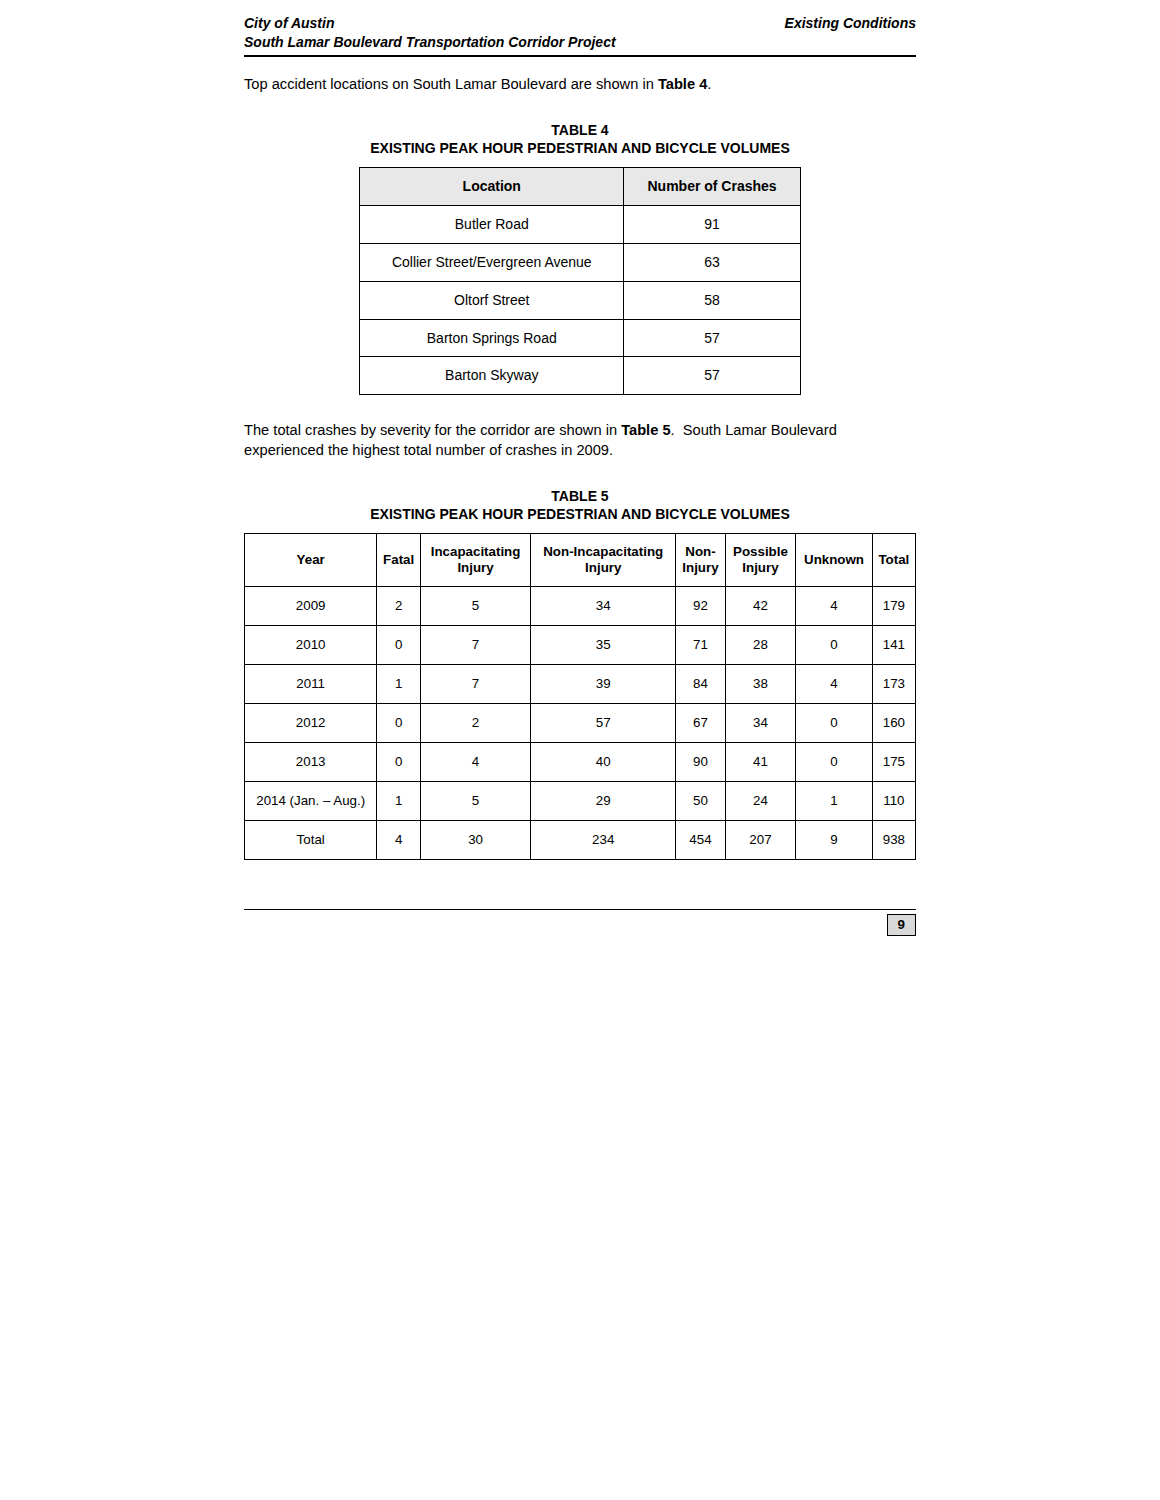City of Austin
South Lamar Boulevard Transportation Corridor Project
Existing Conditions
Top accident locations on South Lamar Boulevard are shown in Table 4.
TABLE 4
EXISTING PEAK HOUR PEDESTRIAN AND BICYCLE VOLUMES
| Location | Number of Crashes |
| --- | --- |
| Butler Road | 91 |
| Collier Street/Evergreen Avenue | 63 |
| Oltorf Street | 58 |
| Barton Springs Road | 57 |
| Barton Skyway | 57 |
The total crashes by severity for the corridor are shown in Table 5. South Lamar Boulevard experienced the highest total number of crashes in 2009.
TABLE 5
EXISTING PEAK HOUR PEDESTRIAN AND BICYCLE VOLUMES
| Year | Fatal | Incapacitating Injury | Non-Incapacitating Injury | Non- Injury | Possible Injury | Unknown | Total |
| --- | --- | --- | --- | --- | --- | --- | --- |
| 2009 | 2 | 5 | 34 | 92 | 42 | 4 | 179 |
| 2010 | 0 | 7 | 35 | 71 | 28 | 0 | 141 |
| 2011 | 1 | 7 | 39 | 84 | 38 | 4 | 173 |
| 2012 | 0 | 2 | 57 | 67 | 34 | 0 | 160 |
| 2013 | 0 | 4 | 40 | 90 | 41 | 0 | 175 |
| 2014 (Jan. – Aug.) | 1 | 5 | 29 | 50 | 24 | 1 | 110 |
| Total | 4 | 30 | 234 | 454 | 207 | 9 | 938 |
9